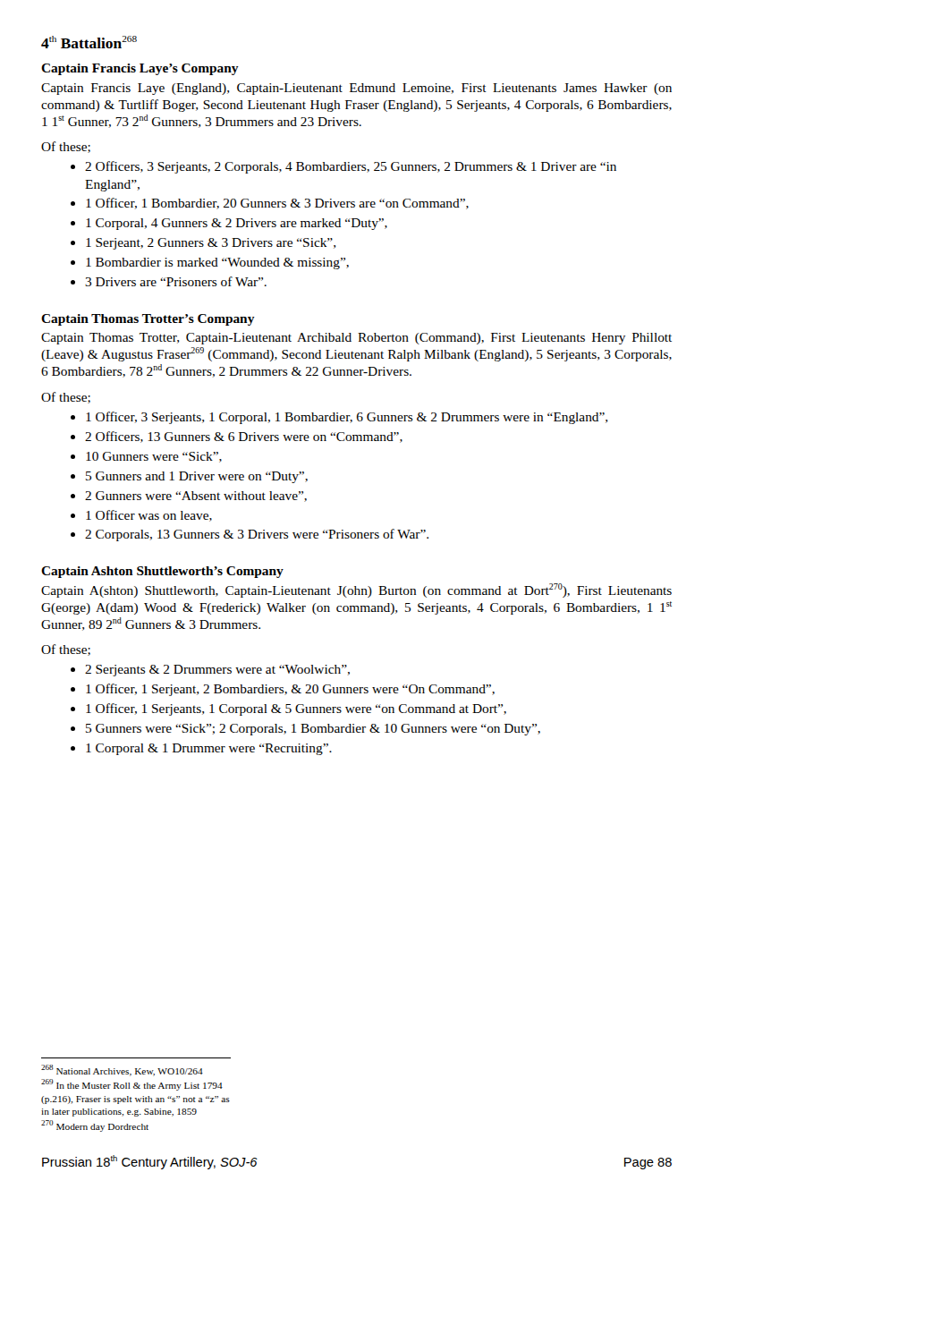4th Battalion268
Captain Francis Laye’s Company
Captain Francis Laye (England), Captain-Lieutenant Edmund Lemoine, First Lieutenants James Hawker (on command) & Turtliff Boger, Second Lieutenant Hugh Fraser (England), 5 Serjeants, 4 Corporals, 6 Bombardiers, 1 1st Gunner, 73 2nd Gunners, 3 Drummers and 23 Drivers.
Of these;
2 Officers, 3 Serjeants, 2 Corporals, 4 Bombardiers, 25 Gunners, 2 Drummers & 1 Driver are “in England”,
1 Officer, 1 Bombardier, 20 Gunners & 3 Drivers are “on Command”,
1 Corporal, 4 Gunners & 2 Drivers are marked “Duty”,
1 Serjeant, 2 Gunners & 3 Drivers are “Sick”,
1 Bombardier is marked “Wounded & missing”,
3 Drivers are “Prisoners of War”.
Captain Thomas Trotter’s Company
Captain Thomas Trotter, Captain-Lieutenant Archibald Roberton (Command), First Lieutenants Henry Phillott (Leave) & Augustus Fraser269 (Command), Second Lieutenant Ralph Milbank (England), 5 Serjeants, 3 Corporals, 6 Bombardiers, 78 2nd Gunners, 2 Drummers & 22 Gunner-Drivers.
Of these;
1 Officer, 3 Serjeants, 1 Corporal, 1 Bombardier, 6 Gunners & 2 Drummers were in “England”,
2 Officers, 13 Gunners & 6 Drivers were on “Command”,
10 Gunners were “Sick”,
5 Gunners and 1 Driver were on “Duty”,
2 Gunners were “Absent without leave”,
1 Officer was on leave,
2 Corporals, 13 Gunners & 3 Drivers were “Prisoners of War”.
Captain Ashton Shuttleworth’s Company
Captain A(shton) Shuttleworth, Captain-Lieutenant J(ohn) Burton (on command at Dort270), First Lieutenants G(eorge) A(dam) Wood & F(rederick) Walker (on command), 5 Serjeants, 4 Corporals, 6 Bombardiers, 1 1st Gunner, 89 2nd Gunners & 3 Drummers.
Of these;
2 Serjeants & 2 Drummers were at “Woolwich”,
1 Officer, 1 Serjeant, 2 Bombardiers, & 20 Gunners were “On Command”,
1 Officer, 1 Serjeants, 1 Corporal & 5 Gunners were “on Command at Dort”,
5 Gunners were “Sick”; 2 Corporals, 1 Bombardier & 10 Gunners were “on Duty”,
1 Corporal & 1 Drummer were “Recruiting”.
268 National Archives, Kew, WO10/264
269 In the Muster Roll & the Army List 1794 (p.216), Fraser is spelt with an “s” not a “z” as in later publications, e.g. Sabine, 1859
270 Modern day Dordrecht
Prussian 18th Century Artillery, SOJ-6
Page 88